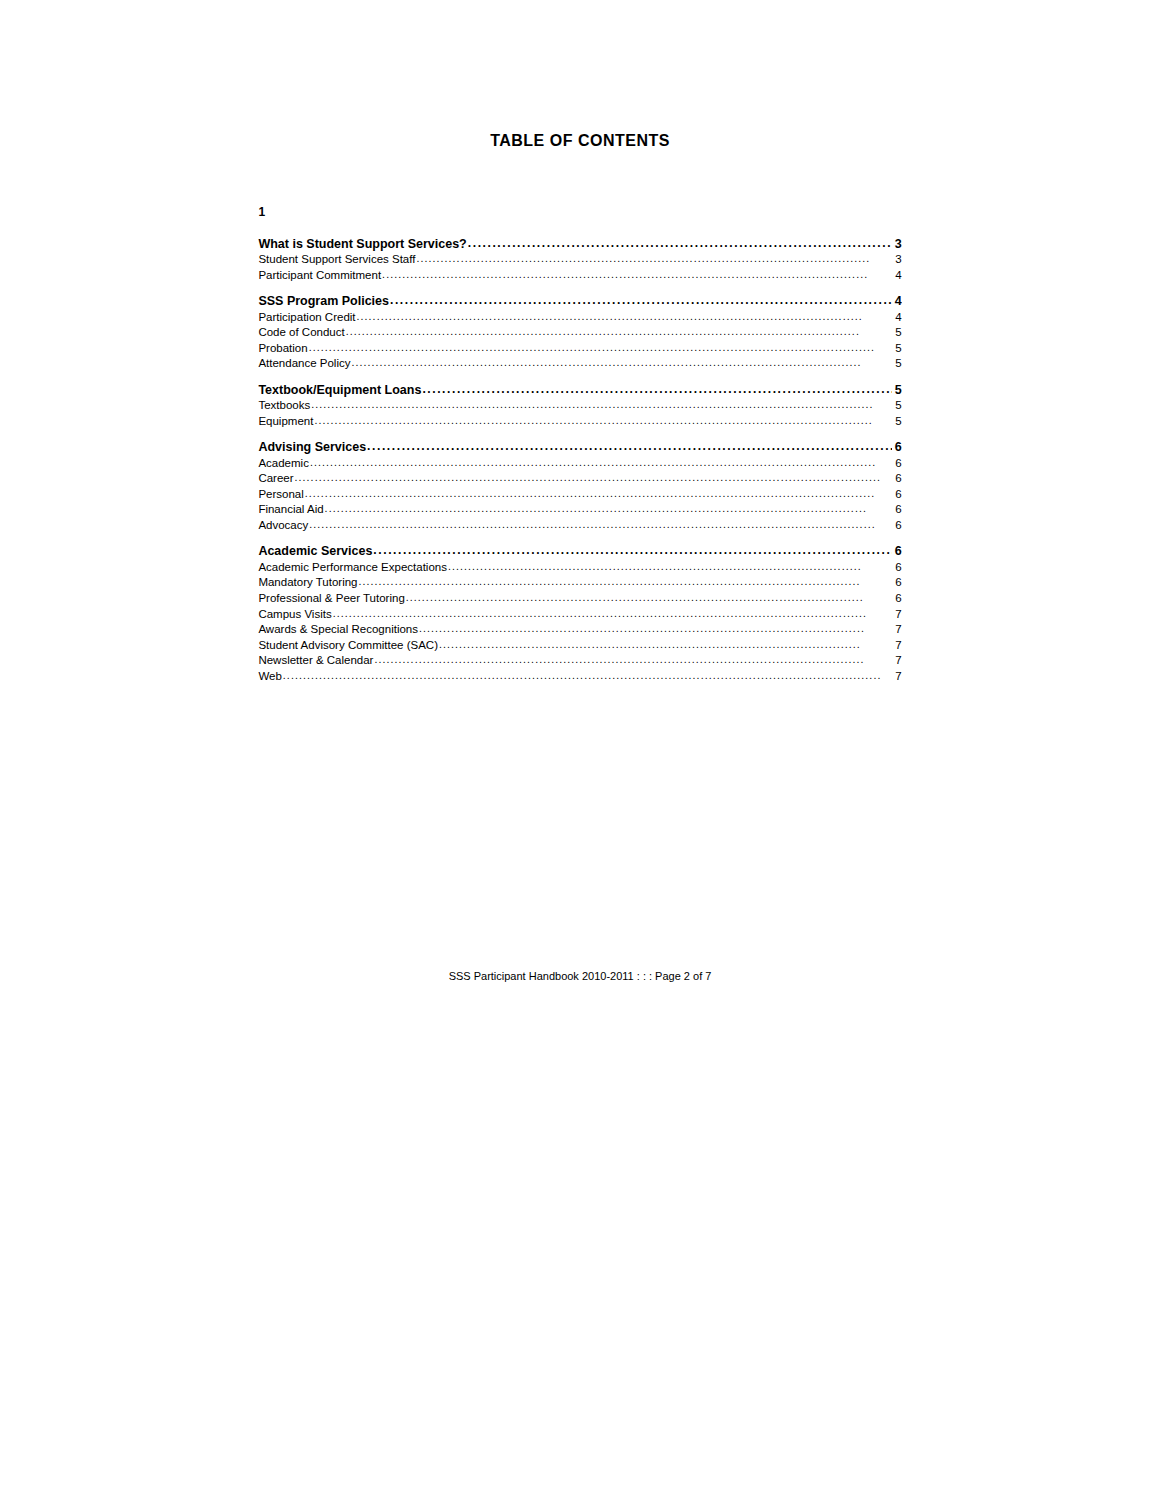TABLE OF CONTENTS
1
What is Student Support Services? .................................................................................................................................. 3
Student Support Services Staff ................................................................................................................. 3
Participant Commitment ......................................................................................................................... 4
SSS Program Policies ..................................................................................................................................... 4
Participation Credit .............................................................................................................................. 4
Code of Conduct ................................................................................................................................ 5
Probation ............................................................................................................................................. 5
Attendance Policy ............................................................................................................................... 5
Textbook/Equipment Loans ......................................................................................................................... 5
Textbooks ............................................................................................................................................ 5
Equipment ........................................................................................................................................... 5
Advising Services ......................................................................................................................................... 6
Academic ............................................................................................................................................. 6
Career .................................................................................................................................................. 6
Personal .............................................................................................................................................. 6
Financial Aid ....................................................................................................................................... 6
Advocacy ............................................................................................................................................. 6
Academic Services ....................................................................................................................................... 6
Academic Performance Expectations ....................................................................................................... 6
Mandatory Tutoring ............................................................................................................................. 6
Professional & Peer Tutoring .................................................................................................................. 6
Campus Visits ..................................................................................................................................... 7
Awards & Special Recognitions ............................................................................................................... 7
Student Advisory Committee (SAC) ......................................................................................................... 7
Newsletter & Calendar .......................................................................................................................... 7
Web ..................................................................................................................................................... 7
SSS Participant Handbook 2010-2011 : : : Page 2 of 7